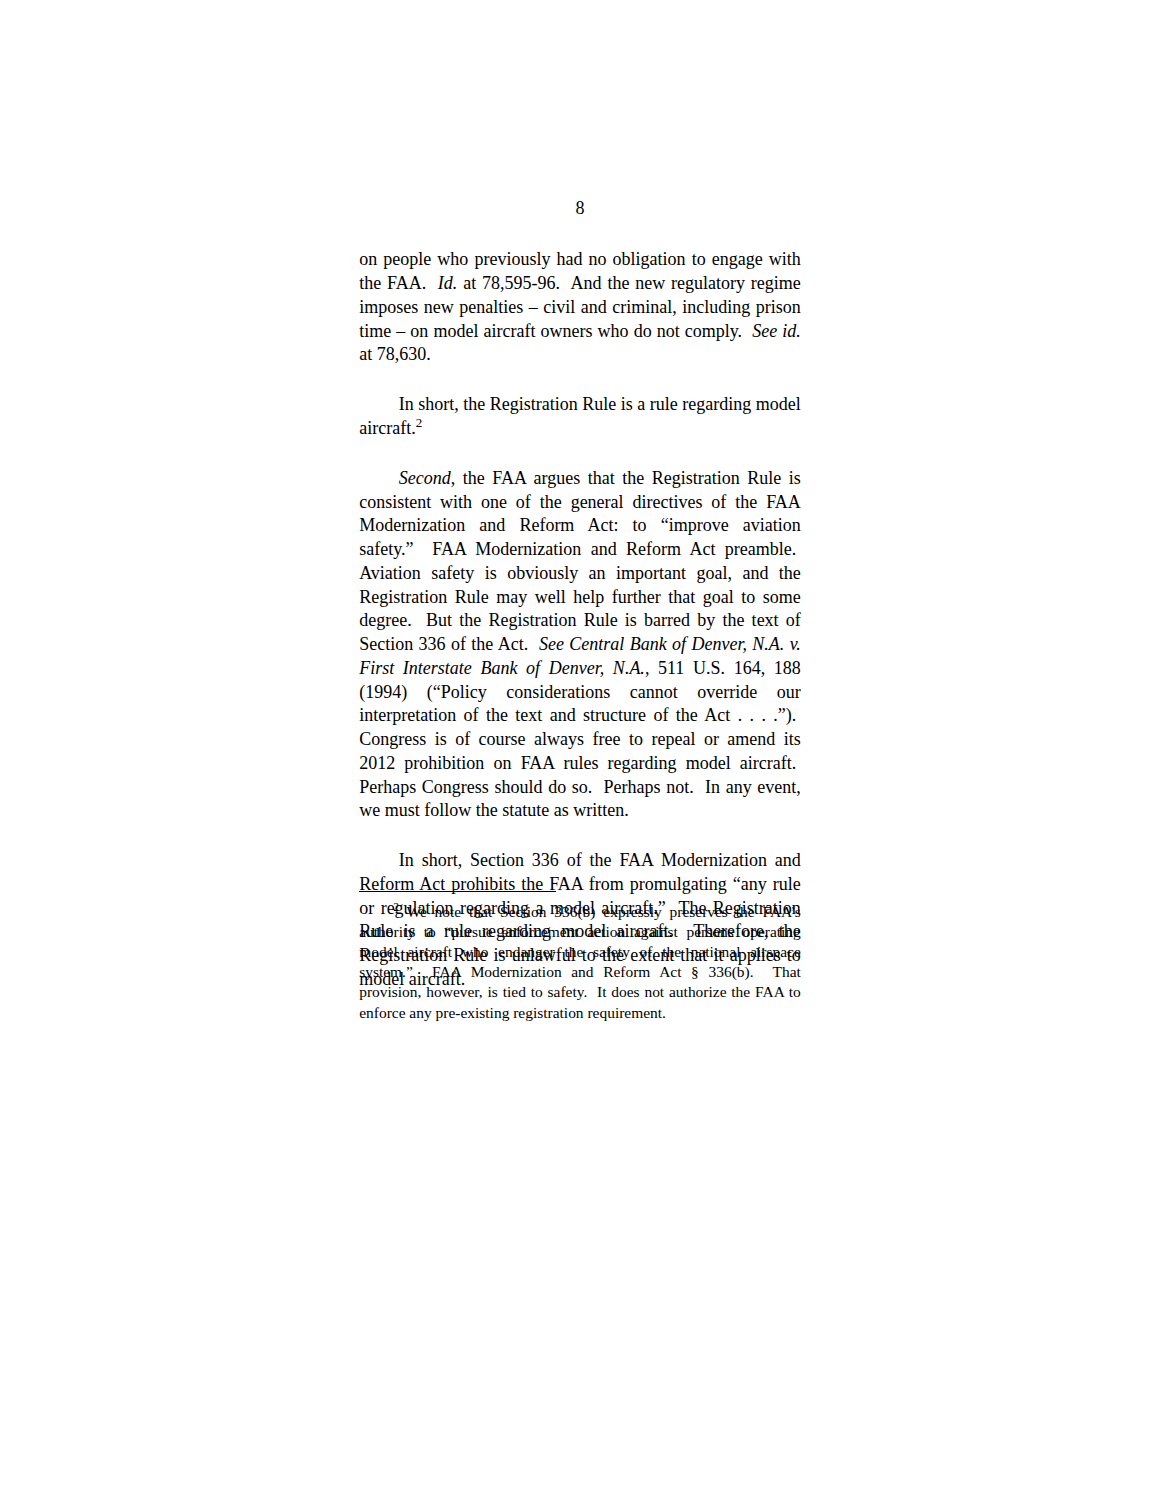8
on people who previously had no obligation to engage with the FAA. Id. at 78,595-96. And the new regulatory regime imposes new penalties – civil and criminal, including prison time – on model aircraft owners who do not comply. See id. at 78,630.
In short, the Registration Rule is a rule regarding model aircraft.2
Second, the FAA argues that the Registration Rule is consistent with one of the general directives of the FAA Modernization and Reform Act: to “improve aviation safety.” FAA Modernization and Reform Act preamble. Aviation safety is obviously an important goal, and the Registration Rule may well help further that goal to some degree. But the Registration Rule is barred by the text of Section 336 of the Act. See Central Bank of Denver, N.A. v. First Interstate Bank of Denver, N.A., 511 U.S. 164, 188 (1994) (“Policy considerations cannot override our interpretation of the text and structure of the Act . . . .”). Congress is of course always free to repeal or amend its 2012 prohibition on FAA rules regarding model aircraft. Perhaps Congress should do so. Perhaps not. In any event, we must follow the statute as written.
In short, Section 336 of the FAA Modernization and Reform Act prohibits the FAA from promulgating “any rule or regulation regarding a model aircraft.” The Registration Rule is a rule regarding model aircraft. Therefore, the Registration Rule is unlawful to the extent that it applies to model aircraft.
2 We note that Section 336(b) expressly preserves the FAA’s authority to “pursue enforcement action against persons operating model aircraft who endanger the safety of the national airspace system.” FAA Modernization and Reform Act § 336(b). That provision, however, is tied to safety. It does not authorize the FAA to enforce any pre-existing registration requirement.